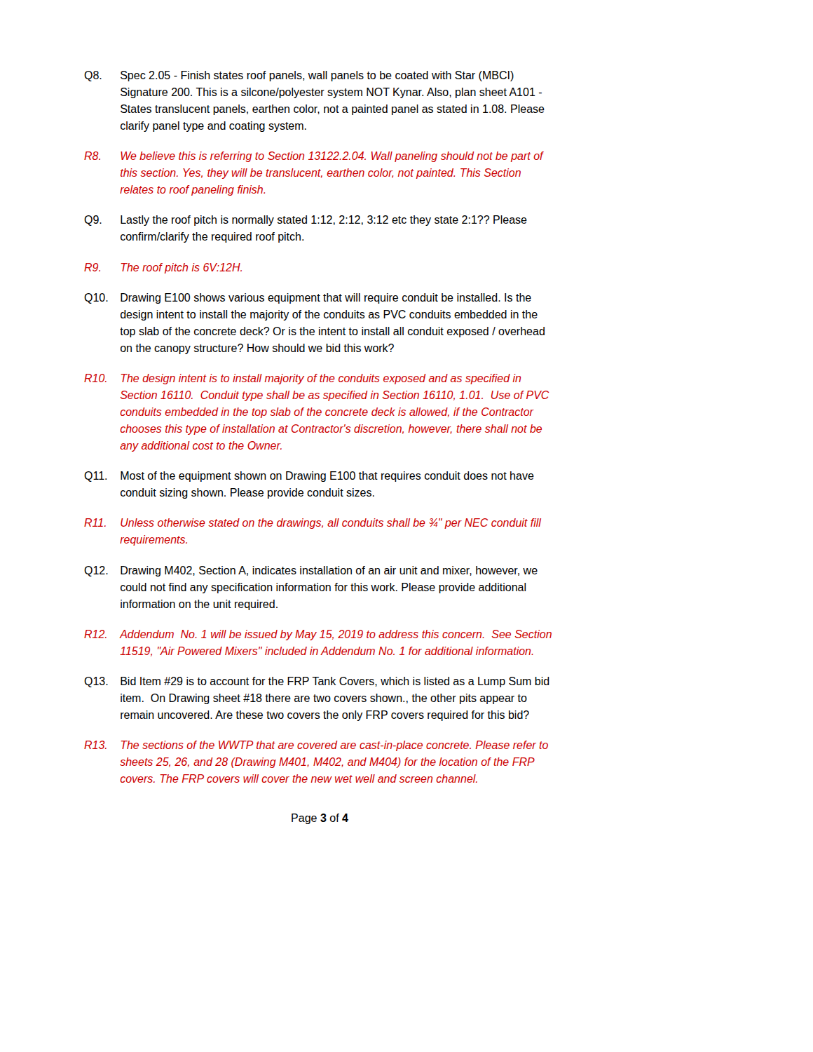Q8.
Spec 2.05 - Finish states roof panels, wall panels to be coated with Star (MBCI) Signature 200. This is a silcone/polyester system NOT Kynar. Also, plan sheet A101 - States translucent panels, earthen color, not a painted panel as stated in 1.08. Please clarify panel type and coating system.
R8.
We believe this is referring to Section 13122.2.04. Wall paneling should not be part of this section. Yes, they will be translucent, earthen color, not painted. This Section relates to roof paneling finish.
Q9.
Lastly the roof pitch is normally stated 1:12, 2:12, 3:12 etc they state 2:1?? Please confirm/clarify the required roof pitch.
R9.
The roof pitch is 6V:12H.
Q10.
Drawing E100 shows various equipment that will require conduit be installed. Is the design intent to install the majority of the conduits as PVC conduits embedded in the top slab of the concrete deck? Or is the intent to install all conduit exposed / overhead on the canopy structure? How should we bid this work?
R10.
The design intent is to install majority of the conduits exposed and as specified in Section 16110. Conduit type shall be as specified in Section 16110, 1.01. Use of PVC conduits embedded in the top slab of the concrete deck is allowed, if the Contractor chooses this type of installation at Contractor's discretion, however, there shall not be any additional cost to the Owner.
Q11.
Most of the equipment shown on Drawing E100 that requires conduit does not have conduit sizing shown. Please provide conduit sizes.
R11.
Unless otherwise stated on the drawings, all conduits shall be ¾" per NEC conduit fill requirements.
Q12.
Drawing M402, Section A, indicates installation of an air unit and mixer, however, we could not find any specification information for this work. Please provide additional information on the unit required.
R12.
Addendum No. 1 will be issued by May 15, 2019 to address this concern. See Section 11519, "Air Powered Mixers" included in Addendum No. 1 for additional information.
Q13.
Bid Item #29 is to account for the FRP Tank Covers, which is listed as a Lump Sum bid item. On Drawing sheet #18 there are two covers shown., the other pits appear to remain uncovered. Are these two covers the only FRP covers required for this bid?
R13.
The sections of the WWTP that are covered are cast-in-place concrete. Please refer to sheets 25, 26, and 28 (Drawing M401, M402, and M404) for the location of the FRP covers. The FRP covers will cover the new wet well and screen channel.
Page 3 of 4